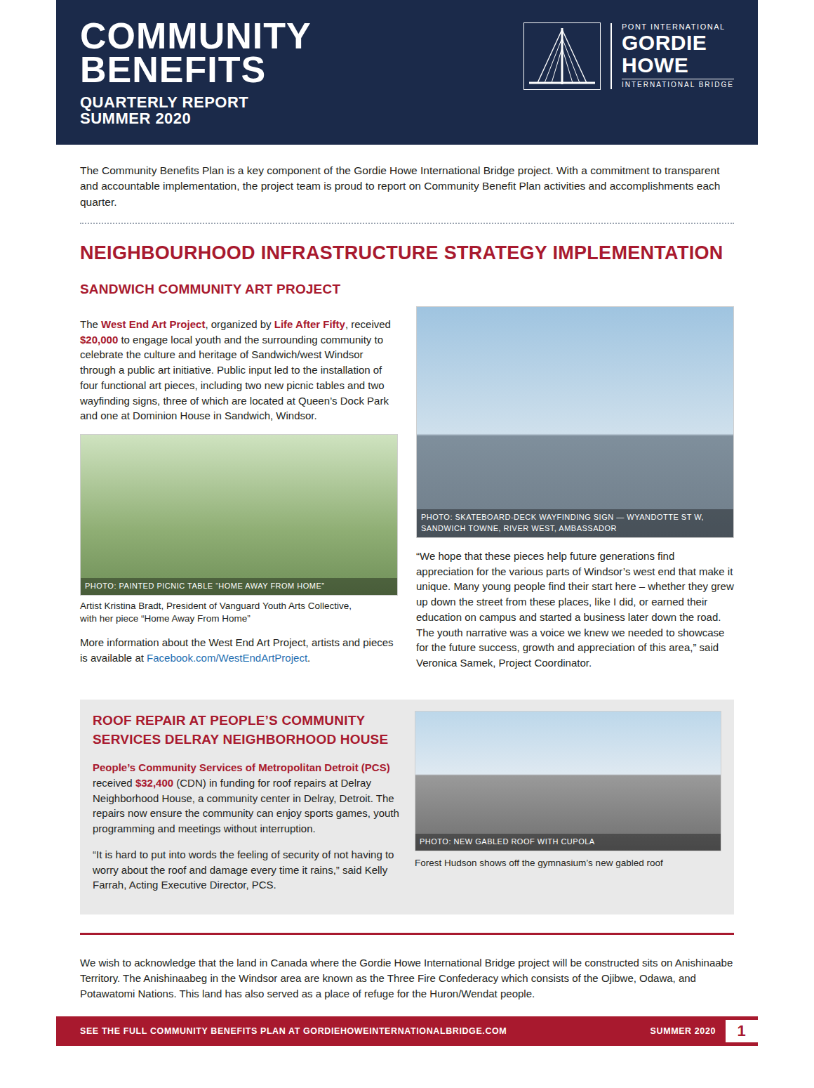Community
Benefits
Quarterly Report
Summer 2020
Pont International
Gordie
Howe
International Bridge
The Community Benefits Plan is a key component of the Gordie Howe International Bridge project. With a commitment to transparent and accountable implementation, the project team is proud to report on Community Benefit Plan activities and accomplishments each quarter.
Neighbourhood Infrastructure Strategy Implementation
Sandwich Community Art Project
The West End Art Project, organized by Life After Fifty, received $20,000 to engage local youth and the surrounding community to celebrate the culture and heritage of Sandwich/west Windsor through a public art initiative. Public input led to the installation of four functional art pieces, including two new picnic tables and two wayfinding signs, three of which are located at Queen’s Dock Park and one at Dominion House in Sandwich, Windsor.
Photo: painted picnic table “Home Away From Home”
Artist Kristina Bradt, President of Vanguard Youth Arts Collective,
with her piece “Home Away From Home”
More information about the West End Art Project, artists and pieces is available at Facebook.com/WestEndArtProject.
Photo: skateboard-deck wayfinding sign — Wyandotte St W, Sandwich Towne, River West, Ambassador
“We hope that these pieces help future generations find appreciation for the various parts of Windsor’s west end that make it unique. Many young people find their start here – whether they grew up down the street from these places, like I did, or earned their education on campus and started a business later down the road. The youth narrative was a voice we knew we needed to showcase for the future success, growth and appreciation of this area,” said Veronica Samek, Project Coordinator.
Roof Repair at People’s Community Services Delray Neighborhood House
People’s Community Services of Metropolitan Detroit (PCS) received $32,400 (CDN) in funding for roof repairs at Delray Neighborhood House, a community center in Delray, Detroit. The repairs now ensure the community can enjoy sports games, youth programming and meetings without interruption.
“It is hard to put into words the feeling of security of not having to worry about the roof and damage every time it rains,” said Kelly Farrah, Acting Executive Director, PCS.
Photo: new gabled roof with cupola
Forest Hudson shows off the gymnasium’s new gabled roof
We wish to acknowledge that the land in Canada where the Gordie Howe International Bridge project will be constructed sits on Anishinaabe Territory. The Anishinaabeg in the Windsor area are known as the Three Fire Confederacy which consists of the Ojibwe, Odawa, and Potawatomi Nations. This land has also served as a place of refuge for the Huron/Wendat people.
See the full Community Benefits Plan at gordiehoweinternationalbridge.com
Summer 2020
1